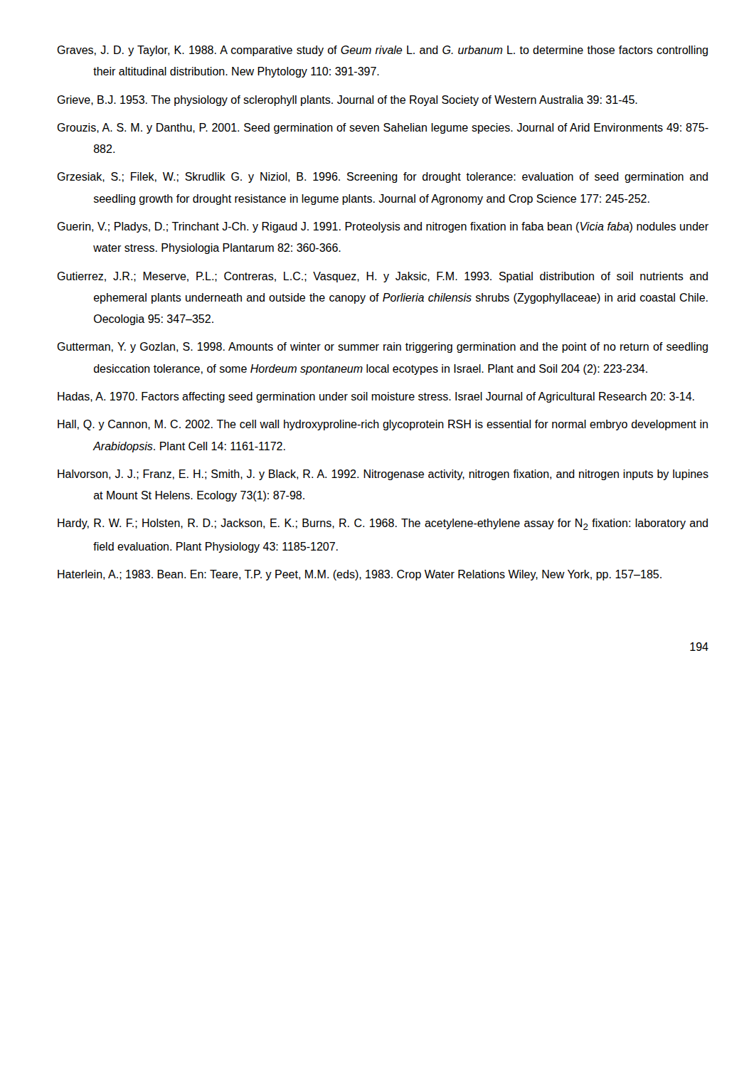Graves, J. D. y Taylor, K. 1988. A comparative study of Geum rivale L. and G. urbanum L. to determine those factors controlling their altitudinal distribution. New Phytology 110: 391-397.
Grieve, B.J. 1953. The physiology of sclerophyll plants. Journal of the Royal Society of Western Australia 39: 31-45.
Grouzis, A. S. M. y Danthu, P. 2001. Seed germination of seven Sahelian legume species. Journal of Arid Environments 49: 875-882.
Grzesiak, S.; Filek, W.; Skrudlik G. y Niziol, B. 1996. Screening for drought tolerance: evaluation of seed germination and seedling growth for drought resistance in legume plants. Journal of Agronomy and Crop Science 177: 245-252.
Guerin, V.; Pladys, D.; Trinchant J-Ch. y Rigaud J. 1991. Proteolysis and nitrogen fixation in faba bean (Vicia faba) nodules under water stress. Physiologia Plantarum 82: 360-366.
Gutierrez, J.R.; Meserve, P.L.; Contreras, L.C.; Vasquez, H. y Jaksic, F.M. 1993. Spatial distribution of soil nutrients and ephemeral plants underneath and outside the canopy of Porlieria chilensis shrubs (Zygophyllaceae) in arid coastal Chile. Oecologia 95: 347–352.
Gutterman, Y. y Gozlan, S. 1998. Amounts of winter or summer rain triggering germination and the point of no return of seedling desiccation tolerance, of some Hordeum spontaneum local ecotypes in Israel. Plant and Soil 204 (2): 223-234.
Hadas, A. 1970. Factors affecting seed germination under soil moisture stress. Israel Journal of Agricultural Research 20: 3-14.
Hall, Q. y Cannon, M. C. 2002. The cell wall hydroxyproline-rich glycoprotein RSH is essential for normal embryo development in Arabidopsis. Plant Cell 14: 1161-1172.
Halvorson, J. J.; Franz, E. H.; Smith, J. y Black, R. A. 1992. Nitrogenase activity, nitrogen fixation, and nitrogen inputs by lupines at Mount St Helens. Ecology 73(1): 87-98.
Hardy, R. W. F.; Holsten, R. D.; Jackson, E. K.; Burns, R. C. 1968. The acetylene-ethylene assay for N2 fixation: laboratory and field evaluation. Plant Physiology 43: 1185-1207.
Haterlein, A.; 1983. Bean. En: Teare, T.P. y Peet, M.M. (eds), 1983. Crop Water Relations Wiley, New York, pp. 157–185.
194